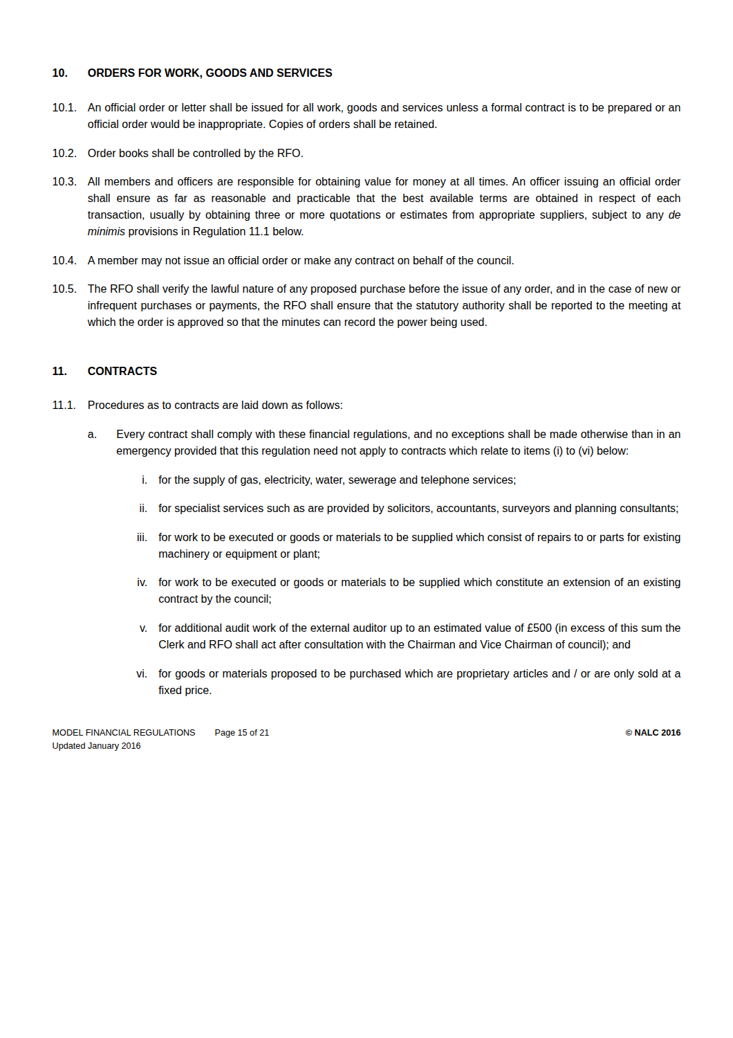10. Orders for Work, Goods and Services
10.1.
An official order or letter shall be issued for all work, goods and services unless a formal contract is to be prepared or an official order would be inappropriate. Copies of orders shall be retained.
10.2.
Order books shall be controlled by the RFO.
10.3.
All members and officers are responsible for obtaining value for money at all times. An officer issuing an official order shall ensure as far as reasonable and practicable that the best available terms are obtained in respect of each transaction, usually by obtaining three or more quotations or estimates from appropriate suppliers, subject to any de minimis provisions in Regulation 11.1 below.
10.4.
A member may not issue an official order or make any contract on behalf of the council.
10.5.
The RFO shall verify the lawful nature of any proposed purchase before the issue of any order, and in the case of new or infrequent purchases or payments, the RFO shall ensure that the statutory authority shall be reported to the meeting at which the order is approved so that the minutes can record the power being used.
11. Contracts
11.1.
Procedures as to contracts are laid down as follows:
a.
Every contract shall comply with these financial regulations, and no exceptions shall be made otherwise than in an emergency provided that this regulation need not apply to contracts which relate to items (i) to (vi) below:
i.
for the supply of gas, electricity, water, sewerage and telephone services;
ii.
for specialist services such as are provided by solicitors, accountants, surveyors and planning consultants;
iii.
for work to be executed or goods or materials to be supplied which consist of repairs to or parts for existing machinery or equipment or plant;
iv.
for work to be executed or goods or materials to be supplied which constitute an extension of an existing contract by the council;
v.
for additional audit work of the external auditor up to an estimated value of £500 (in excess of this sum the Clerk and RFO shall act after consultation with the Chairman and Vice Chairman of council); and
vi.
for goods or materials proposed to be purchased which are proprietary articles and / or are only sold at a fixed price.
MODEL FINANCIAL REGULATIONS
Updated January 2016
Page 15 of 21
© NALC 2016